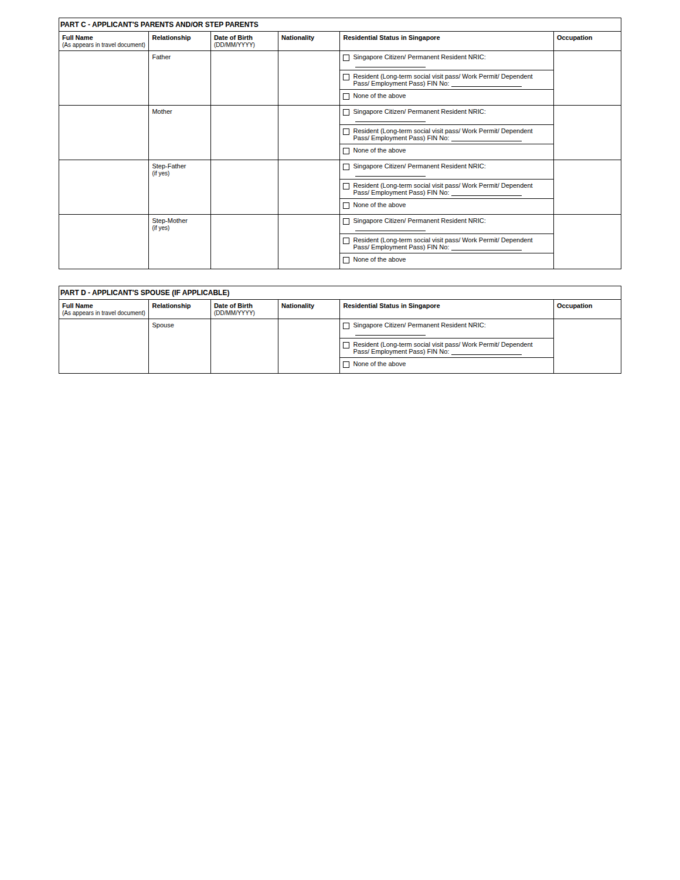PART C - APPLICANT'S PARENTS AND/OR STEP PARENTS
| Full Name (As appears in travel document) | Relationship | Date of Birth (DD/MM/YYYY) | Nationality | Residential Status in Singapore | Occupation |
| --- | --- | --- | --- | --- | --- |
| | Father | | | Singapore Citizen/ Permanent Resident NRIC: Resident (Long-term social visit pass/ Work Permit/ Dependent Pass/ Employment Pass) FIN No: None of the above | |
| | Mother | | | Singapore Citizen/ Permanent Resident NRIC: Resident (Long-term social visit pass/ Work Permit/ Dependent Pass/ Employment Pass) FIN No: None of the above | |
| | Step-Father (if yes) | | | Singapore Citizen/ Permanent Resident NRIC: Resident (Long-term social visit pass/ Work Permit/ Dependent Pass/ Employment Pass) FIN No: None of the above | |
| | Step-Mother (if yes) | | | Singapore Citizen/ Permanent Resident NRIC: Resident (Long-term social visit pass/ Work Permit/ Dependent Pass/ Employment Pass) FIN No: None of the above | |
PART D - APPLICANT'S SPOUSE (IF APPLICABLE)
| Full Name (As appears in travel document) | Relationship | Date of Birth (DD/MM/YYYY) | Nationality | Residential Status in Singapore | Occupation |
| --- | --- | --- | --- | --- | --- |
| | Spouse | | | Singapore Citizen/ Permanent Resident NRIC: Resident (Long-term social visit pass/ Work Permit/ Dependent Pass/ Employment Pass) FIN No: None of the above | |